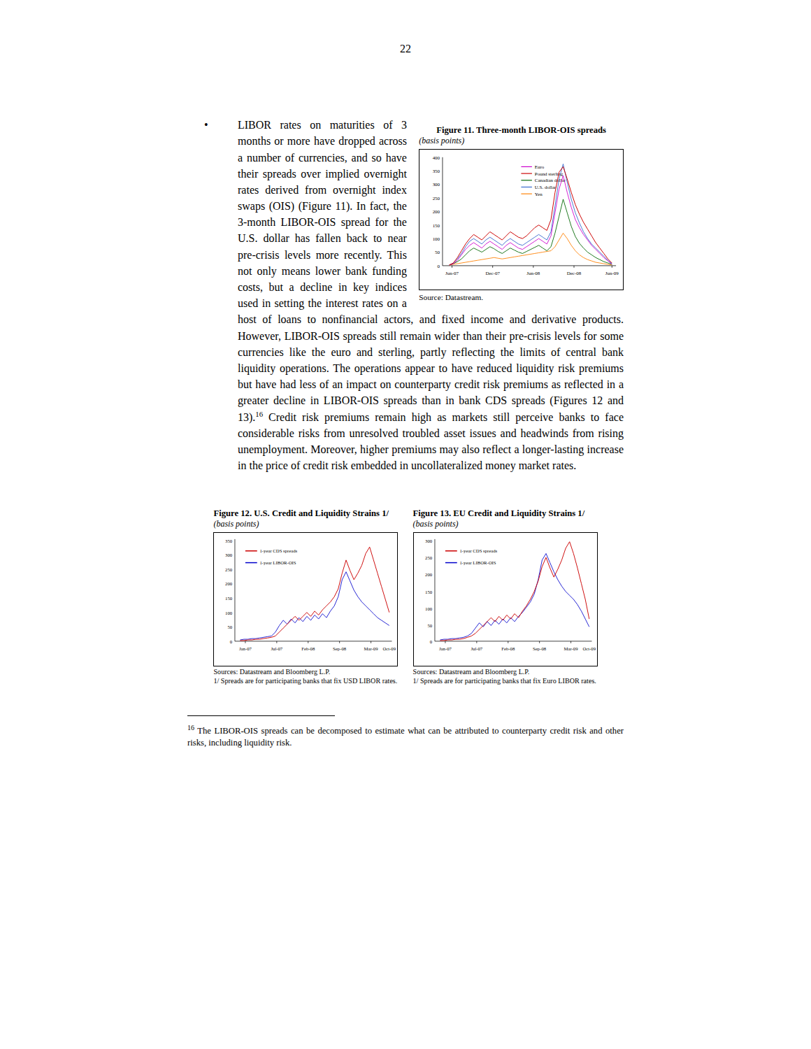22
•
Figure 11. Three-month LIBOR-OIS spreads
(basis points)
400 350 300 250 200 150 100 50 0 Jun-07 Dec-07 Jun-08 Dec-08 Jun-09 Euro Pound sterling Canadian dollar U.S. dollar Yen
Source: Datastream.
LIBOR rates on maturities of 3 months or more have dropped across a number of currencies, and so have their spreads over implied overnight rates derived from overnight index swaps (OIS) (Figure 11). In fact, the 3-month LIBOR-OIS spread for the U.S. dollar has fallen back to near pre-crisis levels more recently. This not only means lower bank funding costs, but a decline in key indices used in setting the interest rates on a host of loans to nonfinancial actors, and fixed income and derivative products. However, LIBOR-OIS spreads still remain wider than their pre-crisis levels for some currencies like the euro and sterling, partly reflecting the limits of central bank liquidity operations. The operations appear to have reduced liquidity risk premiums but have had less of an impact on counterparty credit risk premiums as reflected in a greater decline in LIBOR-OIS spreads than in bank CDS spreads (Figures 12 and 13).16 Credit risk premiums remain high as markets still perceive banks to face considerable risks from unresolved troubled asset issues and headwinds from rising unemployment. Moreover, higher premiums may also reflect a longer-lasting increase in the price of credit risk embedded in uncollateralized money market rates.
Figure 12. U.S. Credit and Liquidity Strains 1/
(basis points)
350 300 250 200 150 100 50 0 Jan-07 Jul-07 Feb-08 Sep-08 Mar-09 Oct-09 1-year CDS spreads 1-year LIBOR-OIS
Sources: Datastream and Bloomberg L.P.
1/ Spreads are for participating banks that fix USD LIBOR rates.
Figure 13. EU Credit and Liquidity Strains 1/
(basis points)
300 250 200 150 100 50 0 Jan-07 Jul-07 Feb-08 Sep-08 Mar-09 Oct-09 1-year CDS spreads 1-year LIBOR-OIS
Sources: Datastream and Bloomberg L.P.
1/ Spreads are for participating banks that fix Euro LIBOR rates.
16 The LIBOR-OIS spreads can be decomposed to estimate what can be attributed to counterparty credit risk and other risks, including liquidity risk.